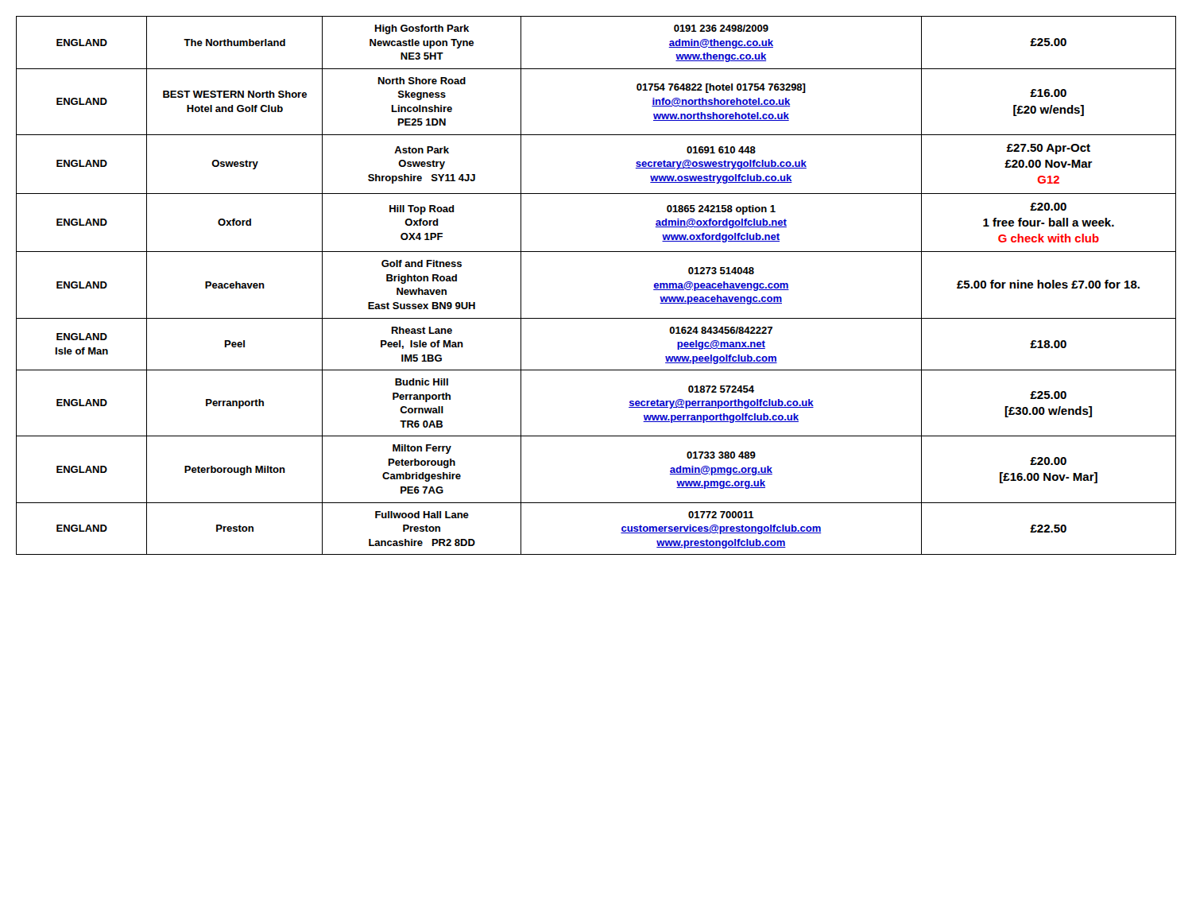| ENGLAND | The Northumberland | High Gosforth Park Newcastle upon Tyne NE3 5HT | 0191 236 2498/2009 admin@thengc.co.uk www.thengc.co.uk | £25.00 |
| ENGLAND | BEST WESTERN North Shore Hotel and Golf Club | North Shore Road Skegness Lincolnshire PE25 1DN | 01754 764822 [hotel 01754 763298] info@northshorehotel.co.uk www.northshorehotel.co.uk | £16.00 [£20 w/ends] |
| ENGLAND | Oswestry | Aston Park Oswestry Shropshire SY11 4JJ | 01691 610 448 secretary@oswestrygolfclub.co.uk www.oswestrygolfclub.co.uk | £27.50 Apr-Oct £20.00 Nov-Mar G12 |
| ENGLAND | Oxford | Hill Top Road Oxford OX4 1PF | 01865 242158 option 1 admin@oxfordgolfclub.net www.oxfordgolfclub.net | £20.00 1 free four- ball a week. G check with club |
| ENGLAND | Peacehaven | Golf and Fitness Brighton Road Newhaven East Sussex BN9 9UH | 01273 514048 emma@peacehavengc.com www.peacehavengc.com | £5.00 for nine holes £7.00 for 18. |
| ENGLAND Isle of Man | Peel | Rheast Lane Peel, Isle of Man IM5 1BG | 01624 843456/842227 peelgc@manx.net www.peelgolfclub.com | £18.00 |
| ENGLAND | Perranporth | Budnic Hill Perranporth Cornwall TR6 0AB | 01872 572454 secretary@perranporthgolfclub.co.uk www.perranporthgolfclub.co.uk | £25.00 [£30.00 w/ends] |
| ENGLAND | Peterborough Milton | Milton Ferry Peterborough Cambridgeshire PE6 7AG | 01733 380 489 admin@pmgc.org.uk www.pmgc.org.uk | £20.00 [£16.00 Nov- Mar] |
| ENGLAND | Preston | Fullwood Hall Lane Preston Lancashire PR2 8DD | 01772 700011 customerservices@prestongolfclub.com www.prestongolfclub.com | £22.50 |